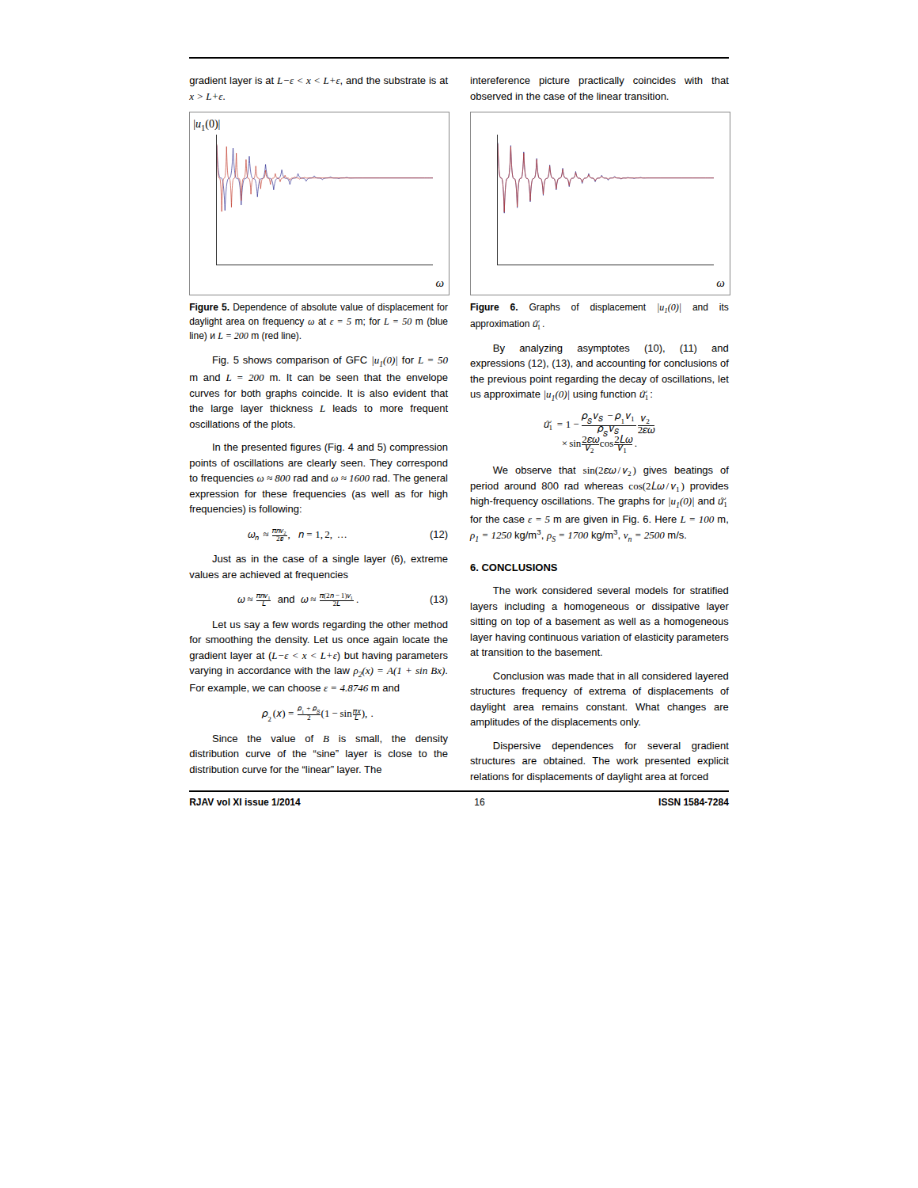gradient layer is at L−ε < x < L+ε, and the substrate is at x > L+ε.
|u1(0)|
ω
Figure 5. Dependence of absolute value of displacement for daylight area on frequency ω at ε = 5 m; for L = 50 m (blue line) и L = 200 m (red line).
Fig. 5 shows comparison of GFC |u1(0)| for L = 50 m and L = 200 m. It can be seen that the envelope curves for both graphs coincide. It is also evident that the large layer thickness L leads to more frequent oscillations of the plots.
In the presented figures (Fig. 4 and 5) compression points of oscillations are clearly seen. They correspond to frequencies ω ≈ 800 rad and ω ≈ 1600 rad. The general expression for these frequencies (as well as for high frequencies) is following:
ωn ≈ πnv2 2ε , n=1,2,…
(12)
Just as in the case of a single layer (6), extreme values are achieved at frequencies
ω≈ πnv1 L and ω≈ π(2n−1)v1 2L .
(13)
Let us say a few words regarding the other method for smoothing the density. Let us once again locate the gradient layer at (L−ε < x < L+ε) but having parameters varying in accordance with the law ρ2(x) = A(1 + sin Bx). For example, we can choose ε = 4.8746 m and
ρ2(x) = ρ1+ρS 2 (1−sin πxL ),.
Since the value of B is small, the density distribution curve of the “sine” layer is close to the distribution curve for the “linear” layer. The
intereference picture practically coincides with that observed in the case of the linear transition.
ω
Figure 6. Graphs of displacement |u1(0)| and its approximation u1~.
By analyzing asymptotes (10), (11) and expressions (12), (13), and accounting for conclusions of the previous point regarding the decay of oscillations, let us approximate |u1(0)| using function u1~:
u1~ = 1 − ρSvS−ρ1v1 ρSvS v2 2εω × sin 2εω v2 cos 2Lω v1 .
We observe that sin(2εω/v2) gives beatings of period around 800 rad whereas cos(2Lω/v1) provides high-frequency oscillations. The graphs for |u1(0)| and u1~ for the case ε = 5 m are given in Fig. 6. Here L = 100 m, ρ1 = 1250 kg/m3, ρS = 1700 kg/m3, vn = 2500 m/s.
6. Conclusions
The work considered several models for stratified layers including a homogeneous or dissipative layer sitting on top of a basement as well as a homogeneous layer having continuous variation of elasticity parameters at transition to the basement.
Conclusion was made that in all considered layered structures frequency of extrema of displacements of daylight area remains constant. What changes are amplitudes of the displacements only.
Dispersive dependences for several gradient structures are obtained. The work presented explicit relations for displacements of daylight area at forced
RJAV vol XI issue 1/2014
16
ISSN 1584-7284